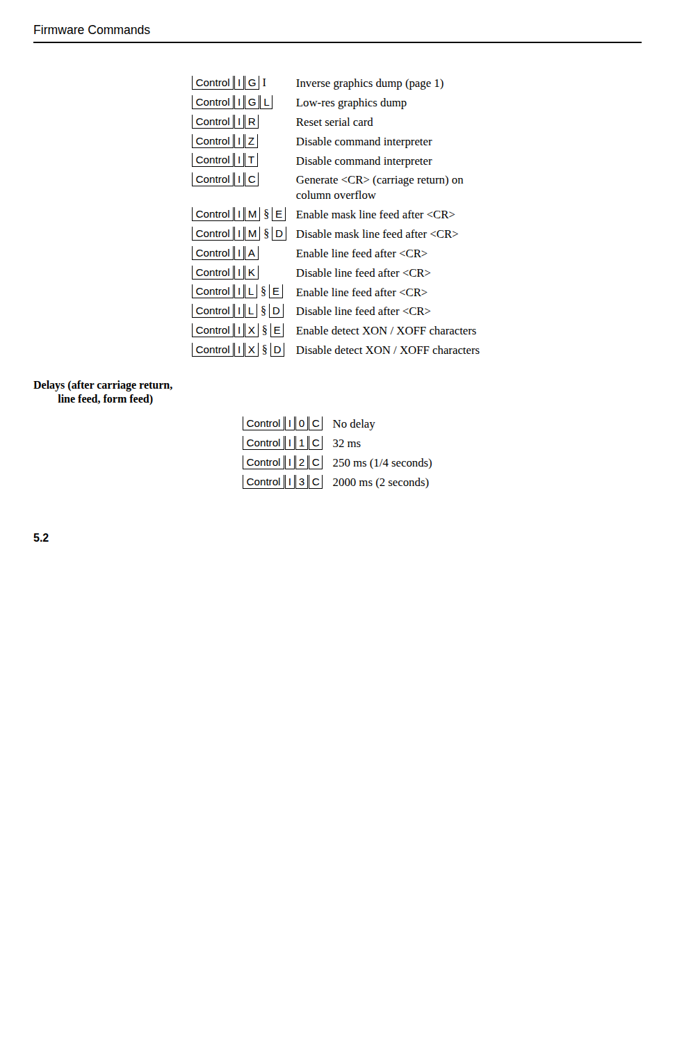Firmware Commands
| Control I G I | Inverse graphics dump (page 1) |
| Control I G L | Low-res graphics dump |
| Control I R | Reset serial card |
| Control I Z | Disable command interpreter |
| Control I T | Disable command interpreter |
| Control I C | Generate <CR> (carriage return) on column overflow |
| Control I M § E | Enable mask line feed after <CR> |
| Control I M § D | Disable mask line feed after <CR> |
| Control I A | Enable line feed after <CR> |
| Control I K | Disable line feed after <CR> |
| Control I L § E | Enable line feed after <CR> |
| Control I L § D | Disable line feed after <CR> |
| Control I X § E | Enable detect XON / XOFF characters |
| Control I X § D | Disable detect XON / XOFF characters |
Delays (after carriage return, line feed, form feed)
| Control I 0 C | No delay |
| Control I 1 C | 32 ms |
| Control I 2 C | 250 ms (1/4 seconds) |
| Control I 3 C | 2000 ms (2 seconds) |
5.2